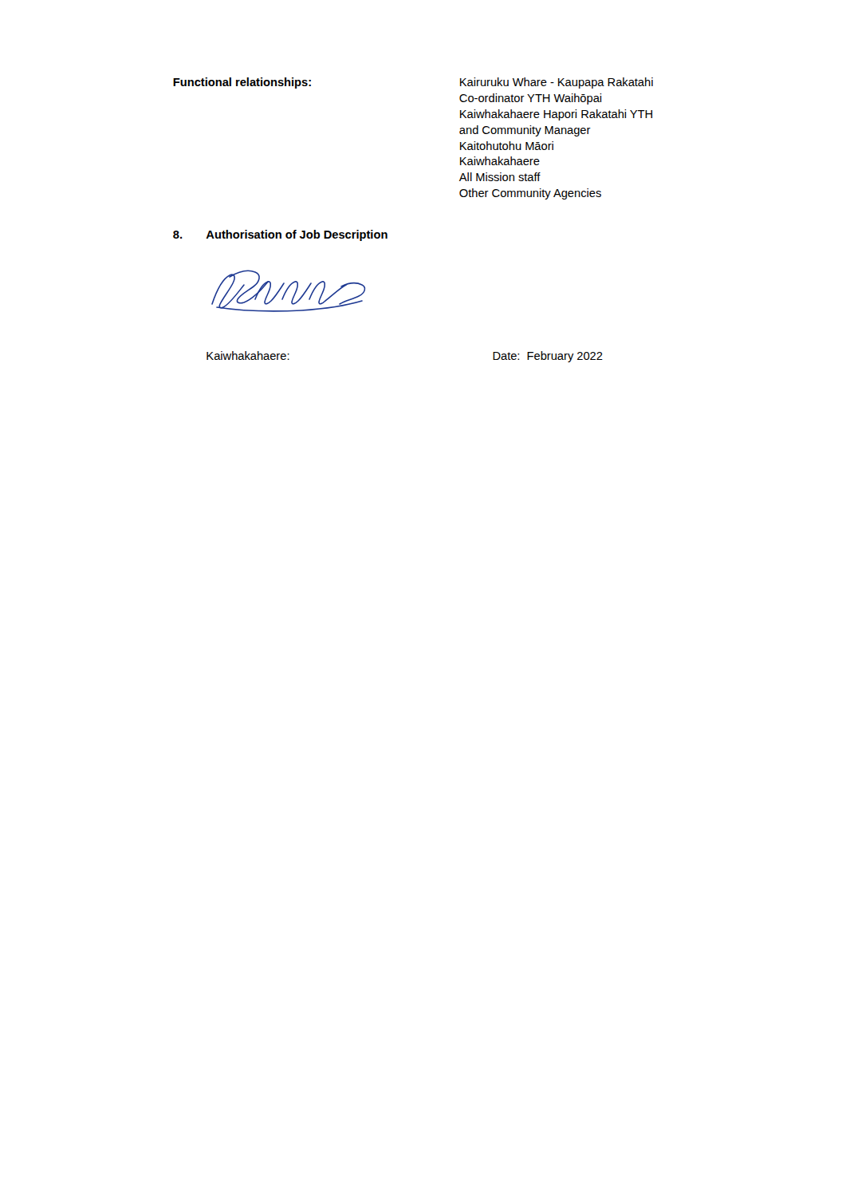Functional relationships:
Kairuruku Whare - Kaupapa Rakatahi Co-ordinator YTH Waihōpai
Kaiwhakahaere Hapori Rakatahi YTH and Community Manager
Kaitohutohu Māori
Kaiwhakahaere
All Mission staff
Other Community Agencies
8. Authorisation of Job Description
Kaiwhakahaere:
Date: February 2022